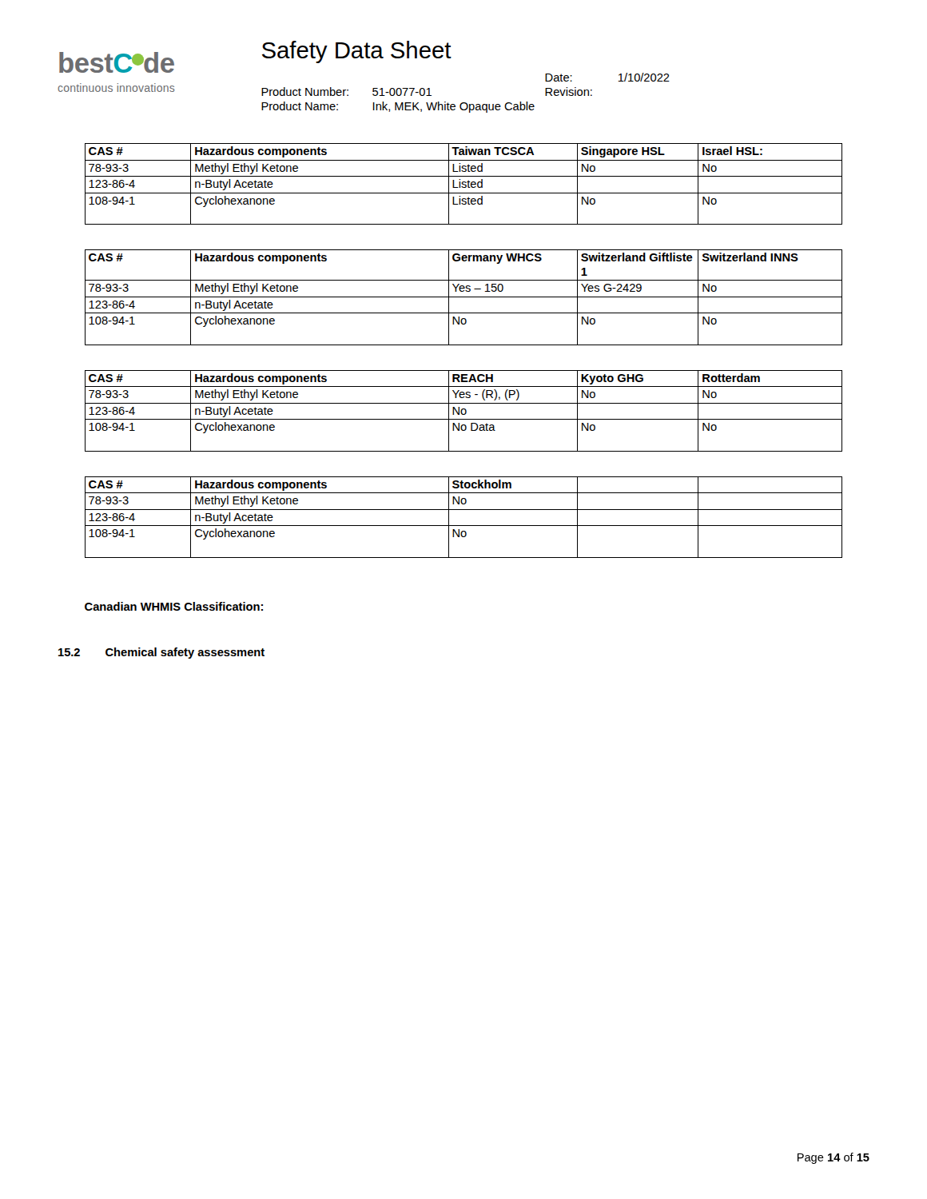best C de
continuous innovations
Safety Data Sheet
| | | Date: | 1/10/2022 |
| Product Number: | 51-0077-01 | Revision: | |
| Product Name: | Ink, MEK, White Opaque Cable |
| CAS # | Hazardous components | Taiwan TCSCA | Singapore HSL | Israel HSL: |
| --- | --- | --- | --- | --- |
| 78-93-3 | Methyl Ethyl Ketone | Listed | No | No |
| 123-86-4 | n-Butyl Acetate | Listed | | |
| 108-94-1 | Cyclohexanone | Listed | No | No |
| CAS # | Hazardous components | Germany WHCS | Switzerland Giftliste 1 | Switzerland INNS |
| --- | --- | --- | --- | --- |
| 78-93-3 | Methyl Ethyl Ketone | Yes – 150 | Yes G-2429 | No |
| 123-86-4 | n-Butyl Acetate | | | |
| 108-94-1 | Cyclohexanone | No | No | No |
| CAS # | Hazardous components | REACH | Kyoto GHG | Rotterdam |
| --- | --- | --- | --- | --- |
| 78-93-3 | Methyl Ethyl Ketone | Yes - (R), (P) | No | No |
| 123-86-4 | n-Butyl Acetate | No | | |
| 108-94-1 | Cyclohexanone | No Data | No | No |
| CAS # | Hazardous components | Stockholm | | |
| --- | --- | --- | --- | --- |
| 78-93-3 | Methyl Ethyl Ketone | No | | |
| 123-86-4 | n-Butyl Acetate | | | |
| 108-94-1 | Cyclohexanone | No | | |
Canadian WHMIS Classification:
15.2
Chemical safety assessment
Page 14 of 15